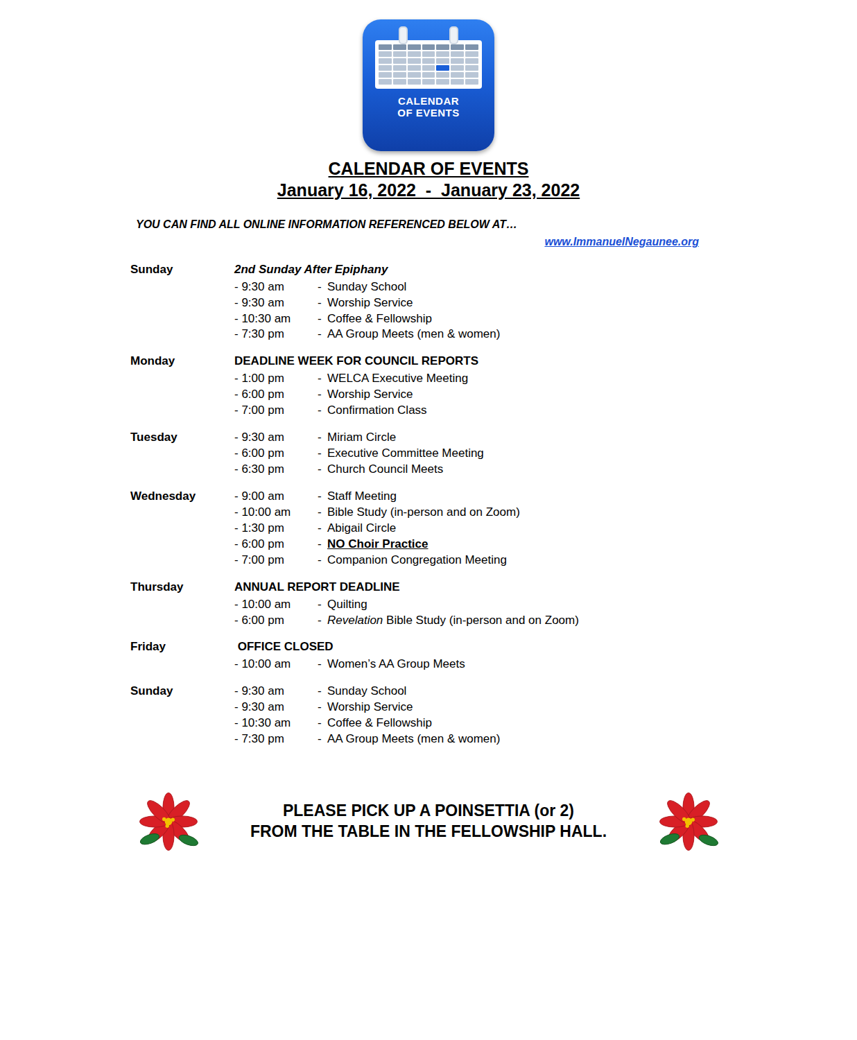Calendar
of Events
CALENDAR OF EVENTS January 16, 2022 - January 23, 2022
YOU CAN FIND ALL ONLINE INFORMATION REFERENCED BELOW AT…
www.ImmanuelNegaunee.org
| Sunday | 2nd Sunday After Epiphany - 9:30 am - Sunday School - 9:30 am - Worship Service - 10:30 am - Coffee & Fellowship - 7:30 pm - AA Group Meets (men & women) |
| Monday | DEADLINE WEEK FOR COUNCIL REPORTS - 1:00 pm - WELCA Executive Meeting - 6:00 pm - Worship Service - 7:00 pm - Confirmation Class |
| Tuesday | - 9:30 am - Miriam Circle - 6:00 pm - Executive Committee Meeting - 6:30 pm - Church Council Meets |
| Wednesday | - 9:00 am - Staff Meeting - 10:00 am - Bible Study (in-person and on Zoom) - 1:30 pm - Abigail Circle - 6:00 pm - NO Choir Practice - 7:00 pm - Companion Congregation Meeting |
| Thursday | ANNUAL REPORT DEADLINE - 10:00 am - Quilting - 6:00 pm - Revelation Bible Study (in-person and on Zoom) |
| Friday | OFFICE CLOSED - 10:00 am - Women’s AA Group Meets |
| Sunday | - 9:30 am - Sunday School - 9:30 am - Worship Service - 10:30 am - Coffee & Fellowship - 7:30 pm - AA Group Meets (men & women) |
PLEASE PICK UP A POINSETTIA (or 2)
FROM THE TABLE IN THE FELLOWSHIP HALL.